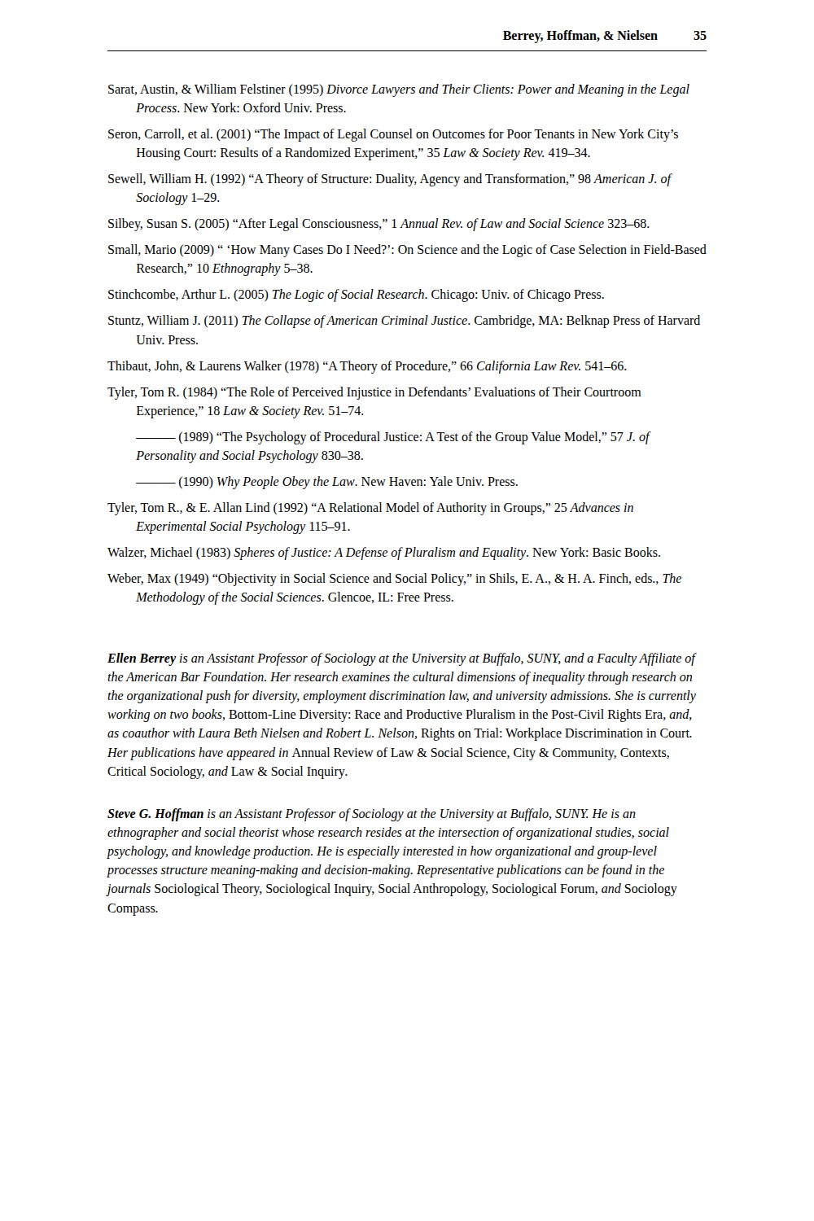Berrey, Hoffman, & Nielsen 35
Sarat, Austin, & William Felstiner (1995) Divorce Lawyers and Their Clients: Power and Meaning in the Legal Process. New York: Oxford Univ. Press.
Seron, Carroll, et al. (2001) “The Impact of Legal Counsel on Outcomes for Poor Tenants in New York City’s Housing Court: Results of a Randomized Experiment,” 35 Law & Society Rev. 419–34.
Sewell, William H. (1992) “A Theory of Structure: Duality, Agency and Transformation,” 98 American J. of Sociology 1–29.
Silbey, Susan S. (2005) “After Legal Consciousness,” 1 Annual Rev. of Law and Social Science 323–68.
Small, Mario (2009) “ ‘How Many Cases Do I Need?’: On Science and the Logic of Case Selection in Field-Based Research,” 10 Ethnography 5–38.
Stinchcombe, Arthur L. (2005) The Logic of Social Research. Chicago: Univ. of Chicago Press.
Stuntz, William J. (2011) The Collapse of American Criminal Justice. Cambridge, MA: Belknap Press of Harvard Univ. Press.
Thibaut, John, & Laurens Walker (1978) “A Theory of Procedure,” 66 California Law Rev. 541–66.
Tyler, Tom R. (1984) “The Role of Perceived Injustice in Defendants’ Evaluations of Their Courtroom Experience,” 18 Law & Society Rev. 51–74.
——— (1989) “The Psychology of Procedural Justice: A Test of the Group Value Model,” 57 J. of Personality and Social Psychology 830–38.
——— (1990) Why People Obey the Law. New Haven: Yale Univ. Press.
Tyler, Tom R., & E. Allan Lind (1992) “A Relational Model of Authority in Groups,” 25 Advances in Experimental Social Psychology 115–91.
Walzer, Michael (1983) Spheres of Justice: A Defense of Pluralism and Equality. New York: Basic Books.
Weber, Max (1949) “Objectivity in Social Science and Social Policy,” in Shils, E. A., & H. A. Finch, eds., The Methodology of the Social Sciences. Glencoe, IL: Free Press.
Ellen Berrey is an Assistant Professor of Sociology at the University at Buffalo, SUNY, and a Faculty Affiliate of the American Bar Foundation. Her research examines the cultural dimensions of inequality through research on the organizational push for diversity, employment discrimination law, and university admissions. She is currently working on two books, Bottom-Line Diversity: Race and Productive Pluralism in the Post-Civil Rights Era, and, as coauthor with Laura Beth Nielsen and Robert L. Nelson, Rights on Trial: Workplace Discrimination in Court. Her publications have appeared in Annual Review of Law & Social Science, City & Community, Contexts, Critical Sociology, and Law & Social Inquiry.
Steve G. Hoffman is an Assistant Professor of Sociology at the University at Buffalo, SUNY. He is an ethnographer and social theorist whose research resides at the intersection of organizational studies, social psychology, and knowledge production. He is especially interested in how organizational and group-level processes structure meaning-making and decision-making. Representative publications can be found in the journals Sociological Theory, Sociological Inquiry, Social Anthropology, Sociological Forum, and Sociology Compass.